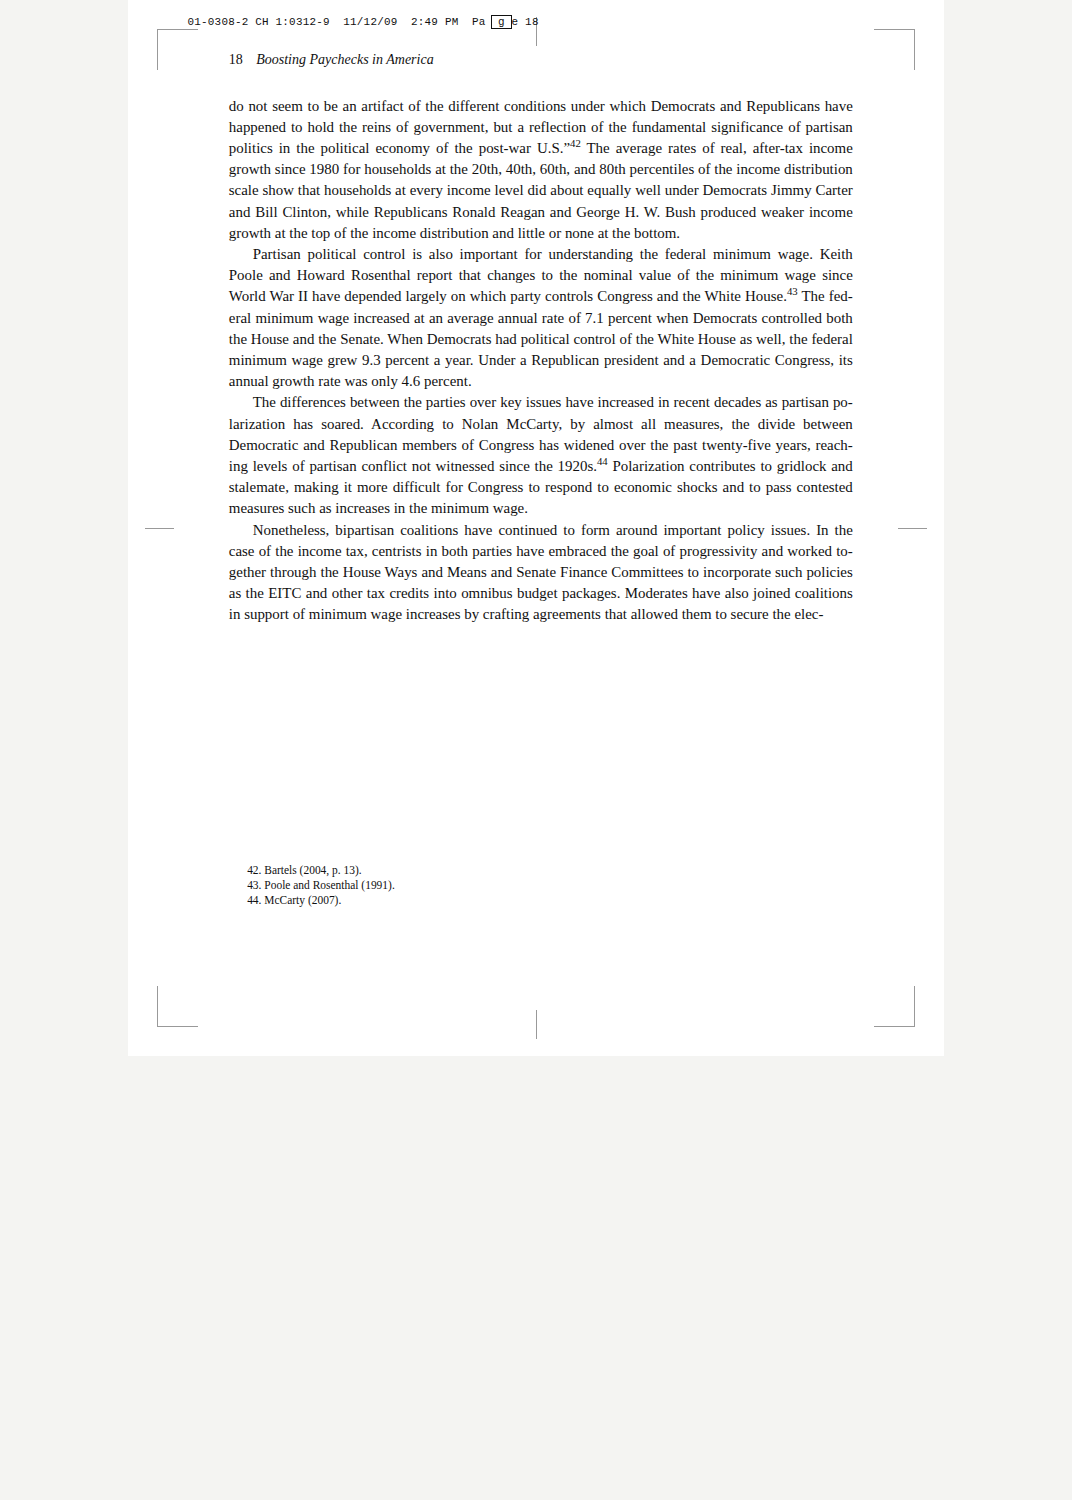01-0308-2 CH 1:0312-9 11/12/09 2:49 PM Page 18
18 Boosting Paychecks in America
do not seem to be an artifact of the different conditions under which Democrats and Republicans have happened to hold the reins of government, but a reflection of the fundamental significance of partisan politics in the political economy of the post-war U.S.”42 The average rates of real, after-tax income growth since 1980 for households at the 20th, 40th, 60th, and 80th percentiles of the income distribution scale show that households at every income level did about equally well under Democrats Jimmy Carter and Bill Clinton, while Republicans Ronald Reagan and George H. W. Bush produced weaker income growth at the top of the income distribution and little or none at the bottom.
Partisan political control is also important for understanding the federal minimum wage. Keith Poole and Howard Rosenthal report that changes to the nominal value of the minimum wage since World War II have depended largely on which party controls Congress and the White House.43 The federal minimum wage increased at an average annual rate of 7.1 percent when Democrats controlled both the House and the Senate. When Democrats had political control of the White House as well, the federal minimum wage grew 9.3 percent a year. Under a Republican president and a Democratic Congress, its annual growth rate was only 4.6 percent.
The differences between the parties over key issues have increased in recent decades as partisan polarization has soared. According to Nolan McCarty, by almost all measures, the divide between Democratic and Republican members of Congress has widened over the past twenty-five years, reaching levels of partisan conflict not witnessed since the 1920s.44 Polarization contributes to gridlock and stalemate, making it more difficult for Congress to respond to economic shocks and to pass contested measures such as increases in the minimum wage.
Nonetheless, bipartisan coalitions have continued to form around important policy issues. In the case of the income tax, centrists in both parties have embraced the goal of progressivity and worked together through the House Ways and Means and Senate Finance Committees to incorporate such policies as the EITC and other tax credits into omnibus budget packages. Moderates have also joined coalitions in support of minimum wage increases by crafting agreements that allowed them to secure the elec-
42. Bartels (2004, p. 13).
43. Poole and Rosenthal (1991).
44. McCarty (2007).